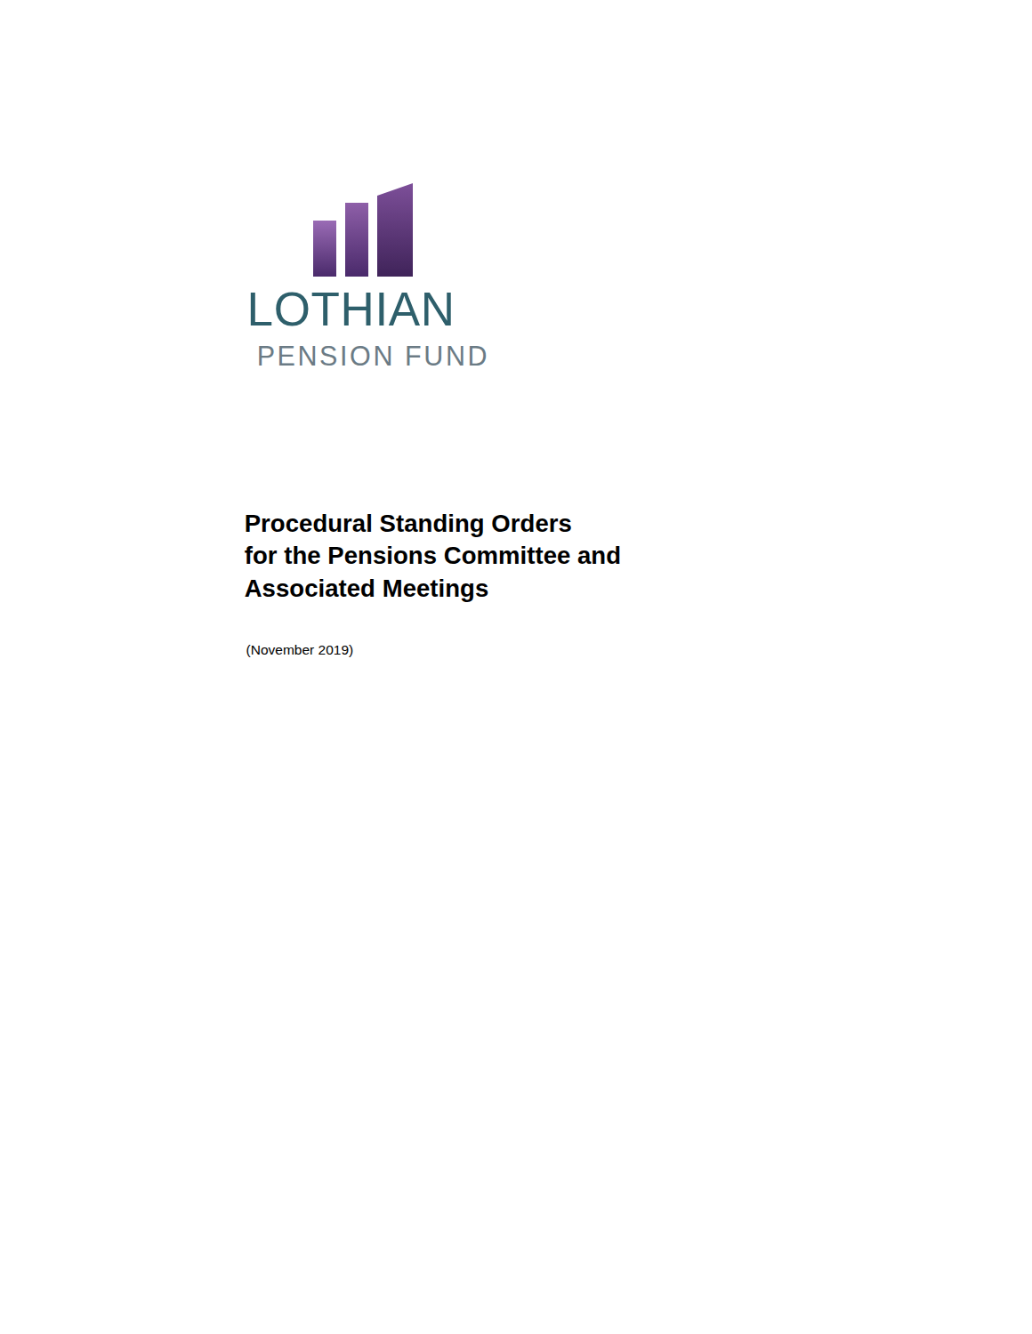LOTHIAN PENSION FUND
Procedural Standing Orders
for the Pensions Committee and
Associated Meetings
(November 2019)